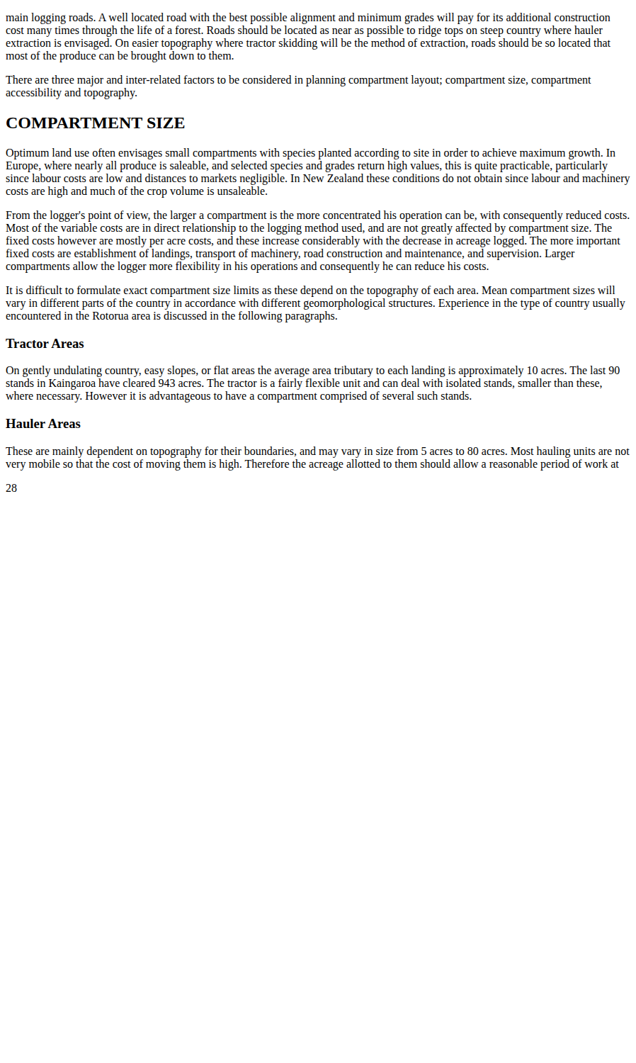main logging roads. A well located road with the best possible alignment and minimum grades will pay for its additional construction cost many times through the life of a forest. Roads should be located as near as possible to ridge tops on steep country where hauler extraction is envisaged. On easier topography where tractor skidding will be the method of extraction, roads should be so located that most of the produce can be brought down to them.
There are three major and inter-related factors to be considered in planning compartment layout; compartment size, compartment accessibility and topography.
COMPARTMENT SIZE
Optimum land use often envisages small compartments with species planted according to site in order to achieve maximum growth. In Europe, where nearly all produce is saleable, and selected species and grades return high values, this is quite practicable, particularly since labour costs are low and distances to markets negligible. In New Zealand these conditions do not obtain since labour and machinery costs are high and much of the crop volume is unsaleable.
From the logger's point of view, the larger a compartment is the more concentrated his operation can be, with consequently reduced costs. Most of the variable costs are in direct relationship to the logging method used, and are not greatly affected by compartment size. The fixed costs however are mostly per acre costs, and these increase considerably with the decrease in acreage logged. The more important fixed costs are establishment of landings, transport of machinery, road construction and maintenance, and supervision. Larger compartments allow the logger more flexibility in his operations and consequently he can reduce his costs.
It is difficult to formulate exact compartment size limits as these depend on the topography of each area. Mean compartment sizes will vary in different parts of the country in accordance with different geomorphological structures. Experience in the type of country usually encountered in the Rotorua area is discussed in the following paragraphs.
Tractor Areas
On gently undulating country, easy slopes, or flat areas the average area tributary to each landing is approximately 10 acres. The last 90 stands in Kaingaroa have cleared 943 acres. The tractor is a fairly flexible unit and can deal with isolated stands, smaller than these, where necessary. However it is advantageous to have a compartment comprised of several such stands.
Hauler Areas
These are mainly dependent on topography for their boundaries, and may vary in size from 5 acres to 80 acres. Most hauling units are not very mobile so that the cost of moving them is high. Therefore the acreage allotted to them should allow a reasonable period of work at
28